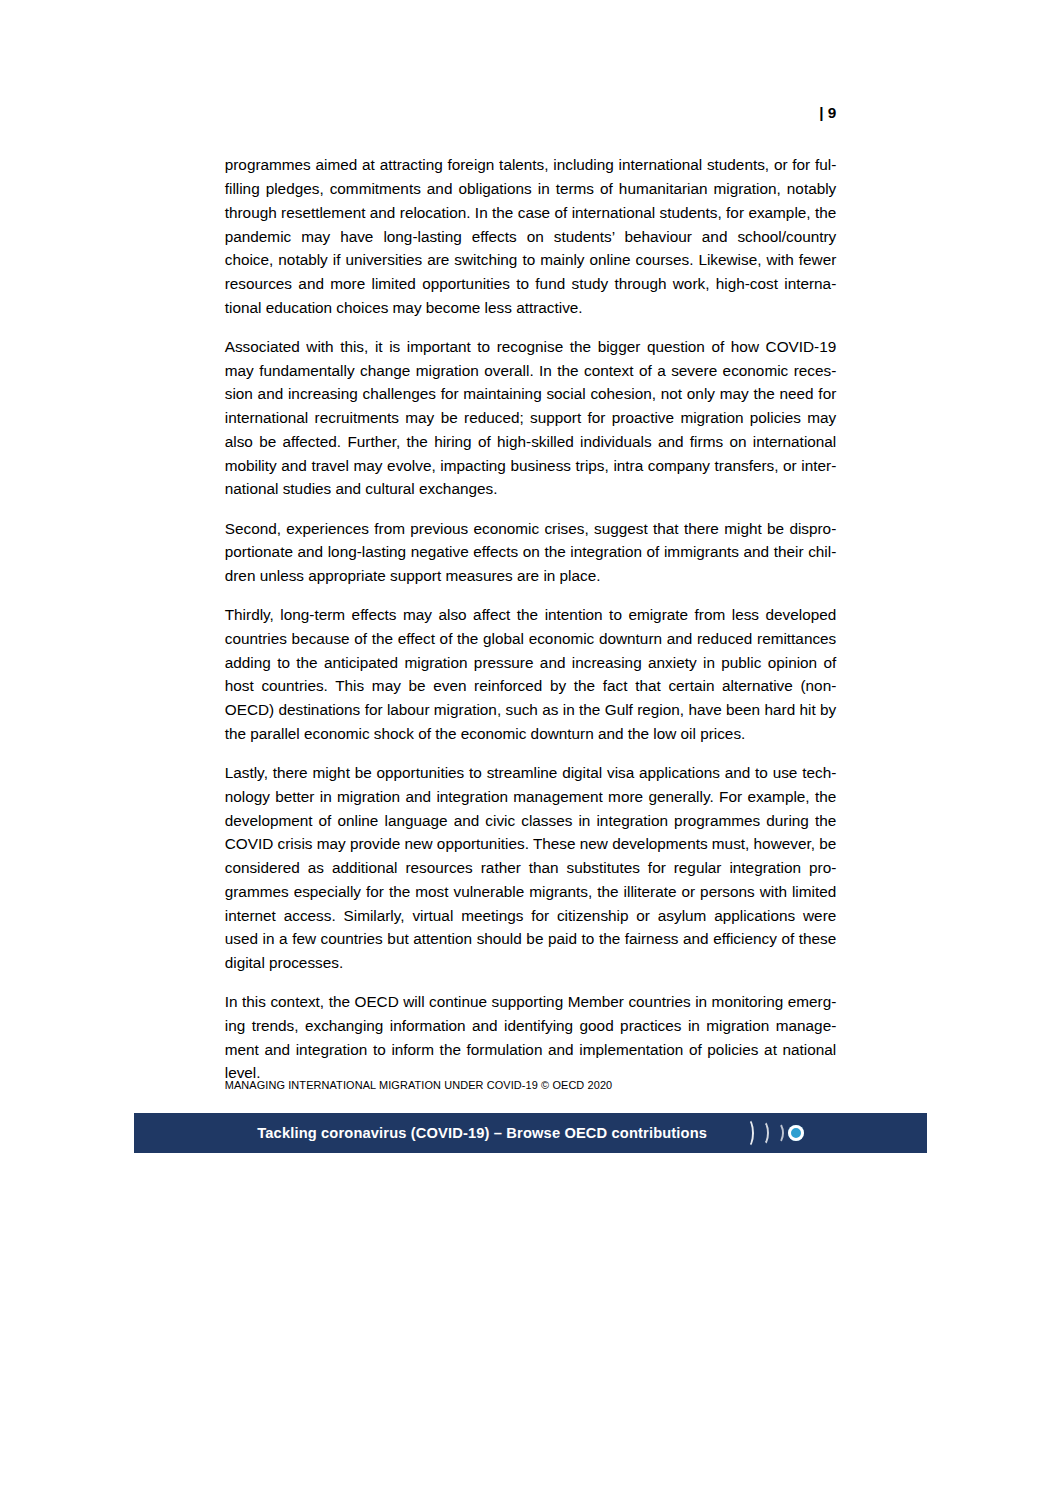| 9
programmes aimed at attracting foreign talents, including international students, or for fulfilling pledges, commitments and obligations in terms of humanitarian migration, notably through resettlement and relocation. In the case of international students, for example, the pandemic may have long-lasting effects on students’ behaviour and school/country choice, notably if universities are switching to mainly online courses. Likewise, with fewer resources and more limited opportunities to fund study through work, high-cost international education choices may become less attractive.
Associated with this, it is important to recognise the bigger question of how COVID-19 may fundamentally change migration overall. In the context of a severe economic recession and increasing challenges for maintaining social cohesion, not only may the need for international recruitments may be reduced; support for proactive migration policies may also be affected. Further, the hiring of high-skilled individuals and firms on international mobility and travel may evolve, impacting business trips, intra company transfers, or international studies and cultural exchanges.
Second, experiences from previous economic crises, suggest that there might be disproportionate and long-lasting negative effects on the integration of immigrants and their children unless appropriate support measures are in place.
Thirdly, long-term effects may also affect the intention to emigrate from less developed countries because of the effect of the global economic downturn and reduced remittances adding to the anticipated migration pressure and increasing anxiety in public opinion of host countries. This may be even reinforced by the fact that certain alternative (non-OECD) destinations for labour migration, such as in the Gulf region, have been hard hit by the parallel economic shock of the economic downturn and the low oil prices.
Lastly, there might be opportunities to streamline digital visa applications and to use technology better in migration and integration management more generally. For example, the development of online language and civic classes in integration programmes during the COVID crisis may provide new opportunities. These new developments must, however, be considered as additional resources rather than substitutes for regular integration programmes especially for the most vulnerable migrants, the illiterate or persons with limited internet access. Similarly, virtual meetings for citizenship or asylum applications were used in a few countries but attention should be paid to the fairness and efficiency of these digital processes.
In this context, the OECD will continue supporting Member countries in monitoring emerging trends, exchanging information and identifying good practices in migration management and integration to inform the formulation and implementation of policies at national level.
MANAGING INTERNATIONAL MIGRATION UNDER COVID-19 © OECD 2020
Tackling coronavirus (COVID‑19) – Browse OECD contributions